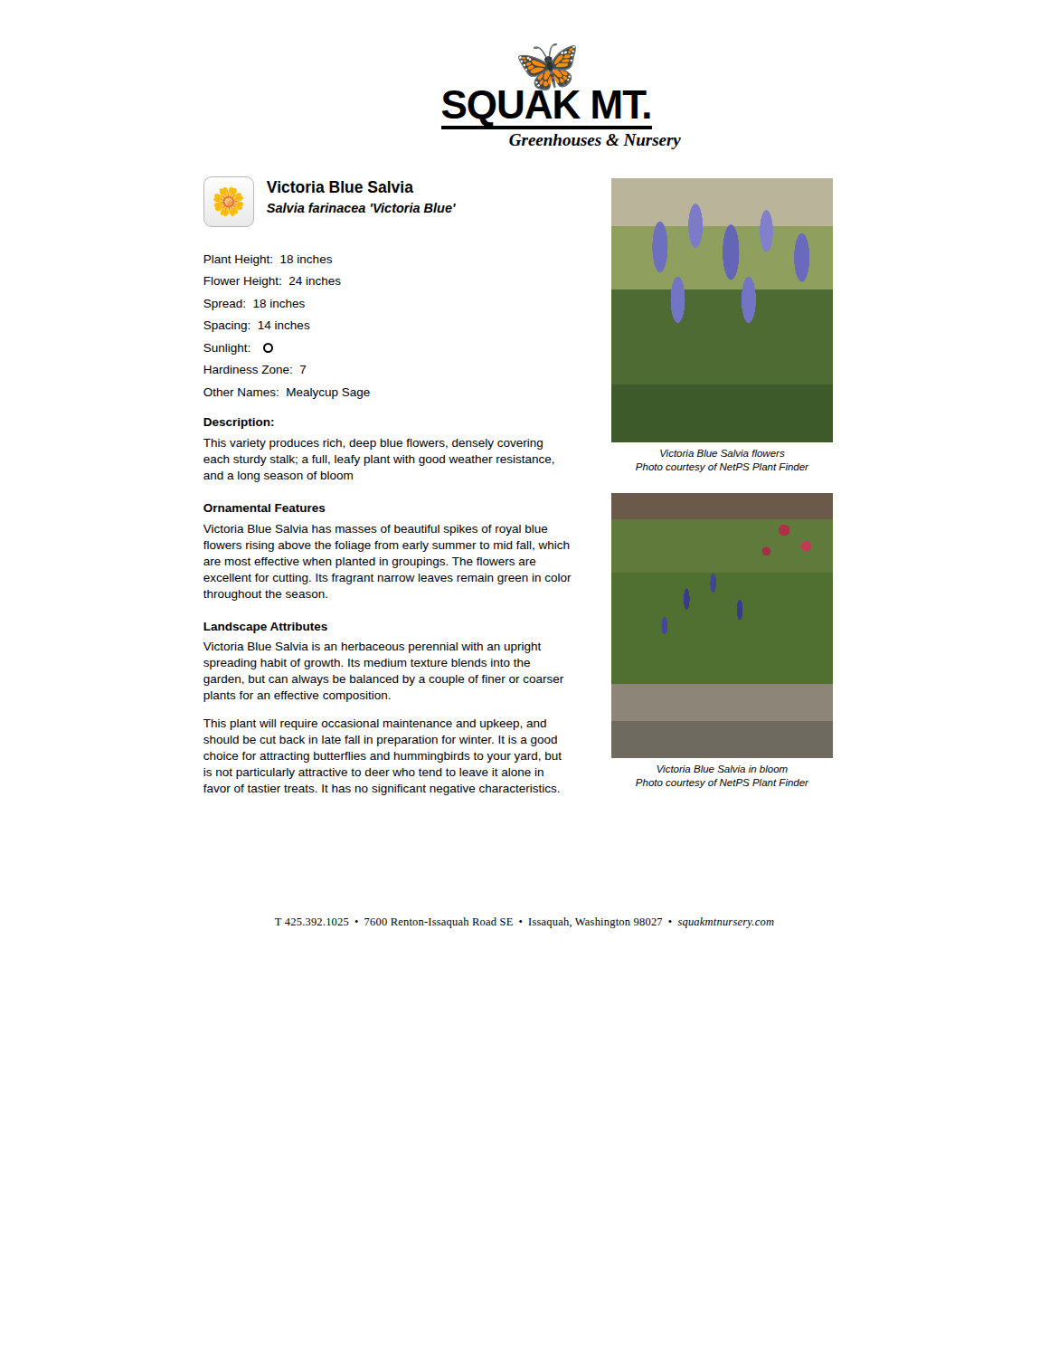🦋
SQUAK MT.
Greenhouses & Nursery
🌼
Victoria Blue Salvia
Salvia farinacea 'Victoria Blue'
Plant Height: 18 inches
Flower Height: 24 inches
Spread: 18 inches
Spacing: 14 inches
Sunlight:
Hardiness Zone: 7
Other Names: Mealycup Sage
Description:
This variety produces rich, deep blue flowers, densely covering each sturdy stalk; a full, leafy plant with good weather resistance, and a long season of bloom
Ornamental Features
Victoria Blue Salvia has masses of beautiful spikes of royal blue flowers rising above the foliage from early summer to mid fall, which are most effective when planted in groupings. The flowers are excellent for cutting. Its fragrant narrow leaves remain green in color throughout the season.
Landscape Attributes
Victoria Blue Salvia is an herbaceous perennial with an upright spreading habit of growth. Its medium texture blends into the garden, but can always be balanced by a couple of finer or coarser plants for an effective composition.
This plant will require occasional maintenance and upkeep, and should be cut back in late fall in preparation for winter. It is a good choice for attracting butterflies and hummingbirds to your yard, but is not particularly attractive to deer who tend to leave it alone in favor of tastier treats. It has no significant negative characteristics.
Victoria Blue Salvia flowers
Photo courtesy of NetPS Plant Finder
Victoria Blue Salvia in bloom
Photo courtesy of NetPS Plant Finder
T 425.392.1025•7600 Renton-Issaquah Road SE•Issaquah, Washington 98027•squakmtnursery.com